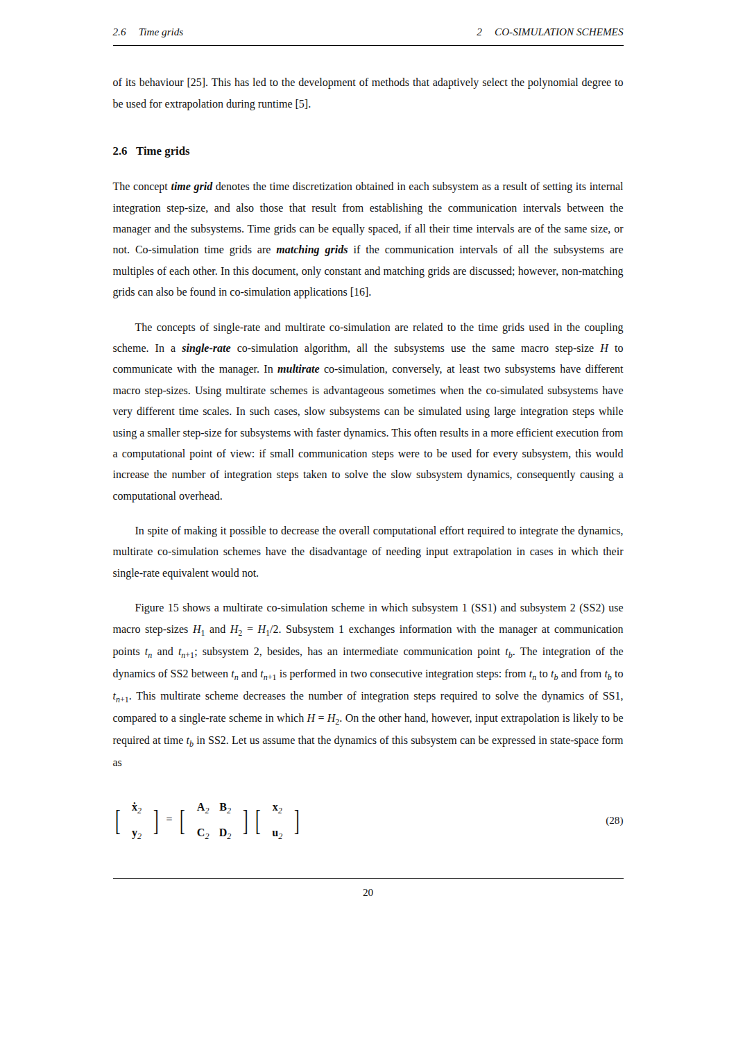2.6 Time grids
2 CO-SIMULATION SCHEMES
of its behaviour [25]. This has led to the development of methods that adaptively select the polynomial degree to be used for extrapolation during runtime [5].
2.6 Time grids
The concept time grid denotes the time discretization obtained in each subsystem as a result of setting its internal integration step-size, and also those that result from establishing the communication intervals between the manager and the subsystems. Time grids can be equally spaced, if all their time intervals are of the same size, or not. Co-simulation time grids are matching grids if the communication intervals of all the subsystems are multiples of each other. In this document, only constant and matching grids are discussed; however, non-matching grids can also be found in co-simulation applications [16].
The concepts of single-rate and multirate co-simulation are related to the time grids used in the coupling scheme. In a single-rate co-simulation algorithm, all the subsystems use the same macro step-size H to communicate with the manager. In multirate co-simulation, conversely, at least two subsystems have different macro step-sizes. Using multirate schemes is advantageous sometimes when the co-simulated subsystems have very different time scales. In such cases, slow subsystems can be simulated using large integration steps while using a smaller step-size for subsystems with faster dynamics. This often results in a more efficient execution from a computational point of view: if small communication steps were to be used for every subsystem, this would increase the number of integration steps taken to solve the slow subsystem dynamics, consequently causing a computational overhead.
In spite of making it possible to decrease the overall computational effort required to integrate the dynamics, multirate co-simulation schemes have the disadvantage of needing input extrapolation in cases in which their single-rate equivalent would not.
Figure 15 shows a multirate co-simulation scheme in which subsystem 1 (SS1) and subsystem 2 (SS2) use macro step-sizes H1 and H2 = H1/2. Subsystem 1 exchanges information with the manager at communication points tn and tn+1; subsystem 2, besides, has an intermediate communication point tb. The integration of the dynamics of SS2 between tn and tn+1 is performed in two consecutive integration steps: from tn to tb and from tb to tn+1. This multirate scheme decreases the number of integration steps required to solve the dynamics of SS1, compared to a single-rate scheme in which H = H2. On the other hand, however, input extrapolation is likely to be required at time tb in SS2. Let us assume that the dynamics of this subsystem can be expressed in state-space form as
[
| ẋ 2 |
| y 2 |
] = [
| A 2 | B 2 |
| C 2 | D 2 |
] [
| x 2 |
| u 2 |
] (28)
20